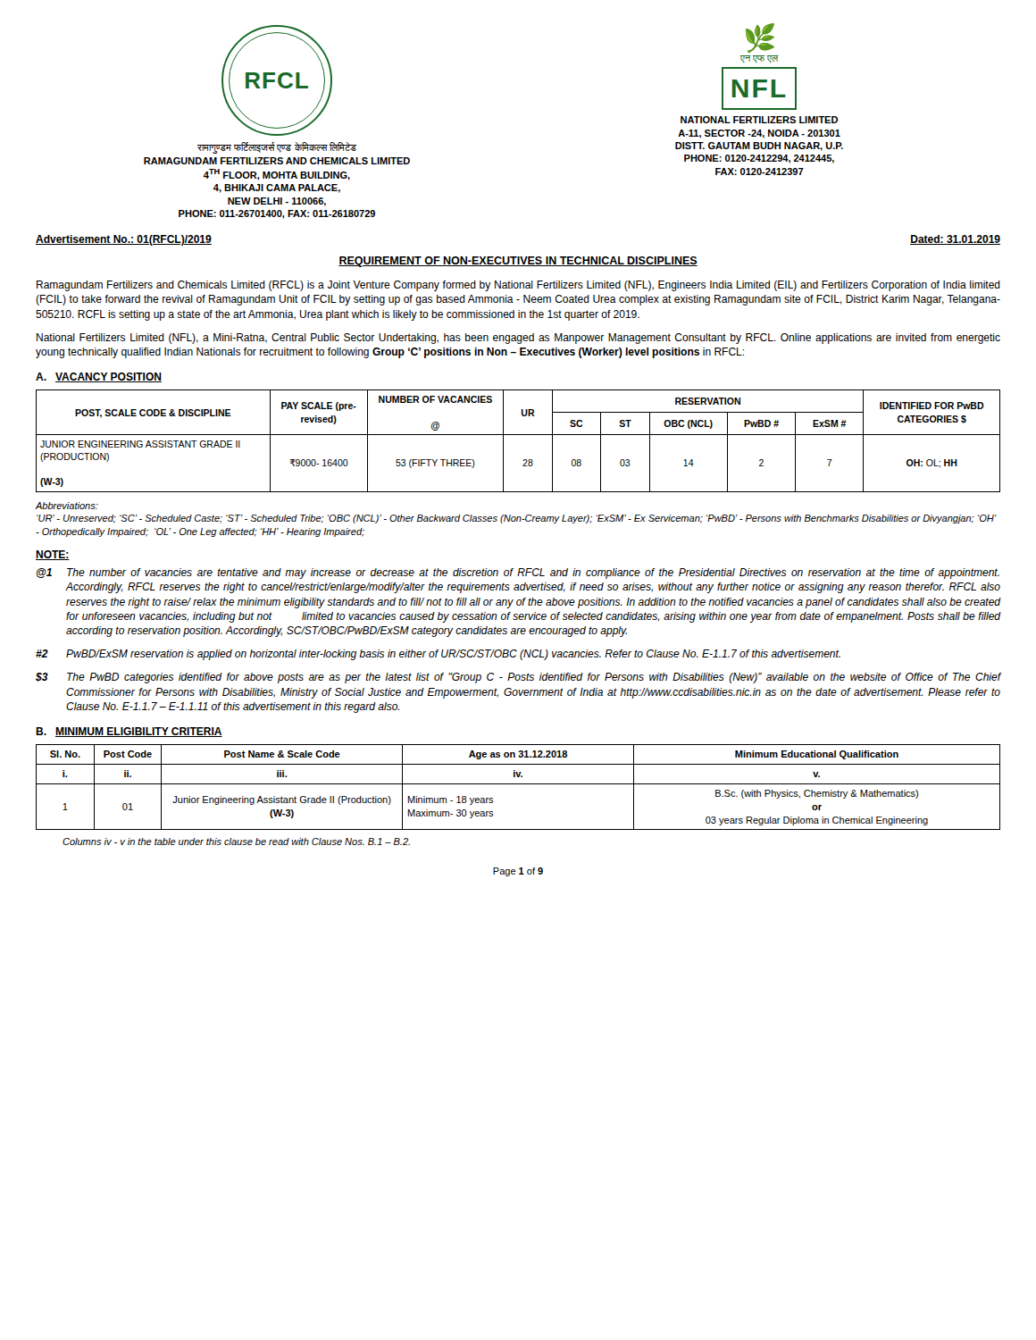| RFCL रामागुण्डम फर्टिलाइजर्स एण्ड केमिकल्स लिमिटेड RAMAGUNDAM FERTILIZERS AND CHEMICALS LIMITED 4 TH FLOOR, MOHTA BUILDING, 4, BHIKAJI CAMA PALACE, NEW DELHI - 110066, PHONE: 011-26701400, FAX: 011-26180729 | 🌿 एन एफ एल NFL NATIONAL FERTILIZERS LIMITED A-11, SECTOR -24, NOIDA - 201301 DISTT. GAUTAM BUDH NAGAR, U.P. PHONE: 0120-2412294, 2412445, FAX: 0120-2412397 |
Advertisement No.: 01(RFCL)/2019 Dated: 31.01.2019
REQUIREMENT OF NON-EXECUTIVES IN TECHNICAL DISCIPLINES
Ramagundam Fertilizers and Chemicals Limited (RFCL) is a Joint Venture Company formed by National Fertilizers Limited (NFL), Engineers India Limited (EIL) and Fertilizers Corporation of India limited (FCIL) to take forward the revival of Ramagundam Unit of FCIL by setting up of gas based Ammonia - Neem Coated Urea complex at existing Ramagundam site of FCIL, District Karim Nagar, Telangana-505210. RCFL is setting up a state of the art Ammonia, Urea plant which is likely to be commissioned in the 1st quarter of 2019.
National Fertilizers Limited (NFL), a Mini-Ratna, Central Public Sector Undertaking, has been engaged as Manpower Management Consultant by RFCL. Online applications are invited from energetic young technically qualified Indian Nationals for recruitment to following Group ‘C’ positions in Non – Executives (Worker) level positions in RFCL:
A. VACANCY POSITION
| POST, SCALE CODE & DISCIPLINE | PAY SCALE (pre-revised) | NUMBER OF VACANCIES @ | UR | RESERVATION | IDENTIFIED FOR PwBD CATEGORIES $ |
| --- | --- | --- | --- | --- | --- |
| SC | ST | OBC (NCL) | PwBD # | ExSM # |
| JUNIOR ENGINEERING ASSISTANT GRADE II (PRODUCTION) (W-3) | ₹9000- 16400 | 53 (FIFTY THREE) | 28 | 08 | 03 | 14 | 2 | 7 | OH: OL; HH |
Abbreviations:
‘UR’ - Unreserved; ‘SC’ - Scheduled Caste; ‘ST’ - Scheduled Tribe; ‘OBC (NCL)’ - Other Backward Classes (Non-Creamy Layer); ‘ExSM’ - Ex Serviceman; ‘PwBD’ - Persons with Benchmarks Disabilities or Divyangjan; ‘OH’ - Orthopedically Impaired; ‘OL’ - One Leg affected; ‘HH’ - Hearing Impaired;
NOTE:
@1
The number of vacancies are tentative and may increase or decrease at the discretion of RFCL and in compliance of the Presidential Directives on reservation at the time of appointment. Accordingly, RFCL reserves the right to cancel/restrict/enlarge/modify/alter the requirements advertised, if need so arises, without any further notice or assigning any reason therefor. RFCL also reserves the right to raise/ relax the minimum eligibility standards and to fill/ not to fill all or any of the above positions. In addition to the notified vacancies a panel of candidates shall also be created for unforeseen vacancies, including but not limited to vacancies caused by cessation of service of selected candidates, arising within one year from date of empanelment. Posts shall be filled according to reservation position. Accordingly, SC/ST/OBC/PwBD/ExSM category candidates are encouraged to apply.
#2
PwBD/ExSM reservation is applied on horizontal inter-locking basis in either of UR/SC/ST/OBC (NCL) vacancies. Refer to Clause No. E-1.1.7 of this advertisement.
$3
The PwBD categories identified for above posts are as per the latest list of "Group C - Posts identified for Persons with Disabilities (New)” available on the website of Office of The Chief Commissioner for Persons with Disabilities, Ministry of Social Justice and Empowerment, Government of India at http://www.ccdisabilities.nic.in as on the date of advertisement. Please refer to Clause No. E-1.1.7 – E-1.1.11 of this advertisement in this regard also.
B. MINIMUM ELIGIBILITY CRITERIA
| Sl. No. | Post Code | Post Name & Scale Code | Age as on 31.12.2018 | Minimum Educational Qualification |
| --- | --- | --- | --- | --- |
| i. | ii. | iii. | iv. | v. |
| 1 | 01 | Junior Engineering Assistant Grade II (Production) (W-3) | Minimum - 18 years Maximum- 30 years | B.Sc. (with Physics, Chemistry & Mathematics) or 03 years Regular Diploma in Chemical Engineering |
Columns iv - v in the table under this clause be read with Clause Nos. B.1 – B.2.
Page 1 of 9